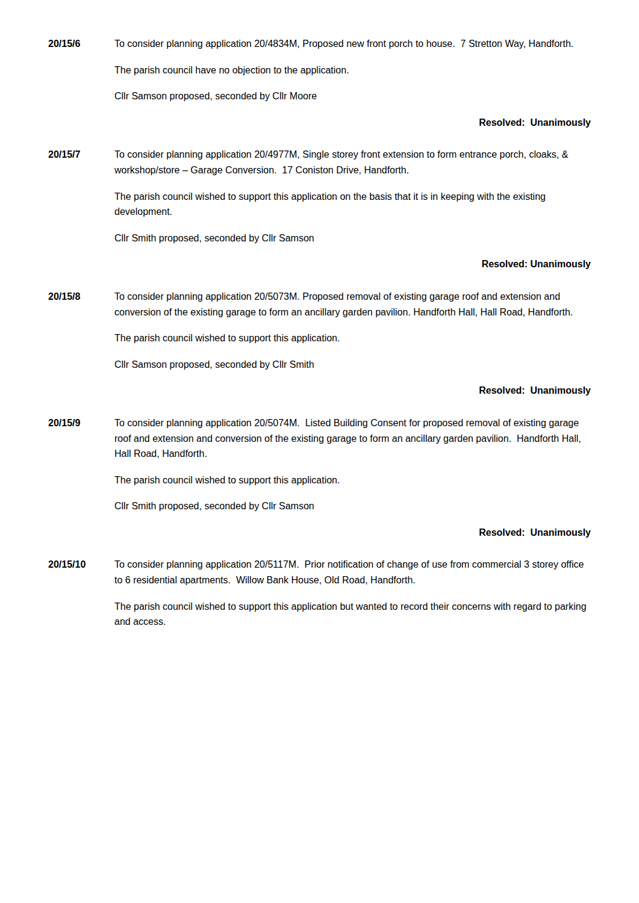20/15/6
To consider planning application 20/4834M, Proposed new front porch to house. 7 Stretton Way, Handforth.
The parish council have no objection to the application.
Cllr Samson proposed, seconded by Cllr Moore
Resolved: Unanimously
20/15/7
To consider planning application 20/4977M, Single storey front extension to form entrance porch, cloaks, & workshop/store – Garage Conversion. 17 Coniston Drive, Handforth.
The parish council wished to support this application on the basis that it is in keeping with the existing development.
Cllr Smith proposed, seconded by Cllr Samson
Resolved: Unanimously
20/15/8
To consider planning application 20/5073M. Proposed removal of existing garage roof and extension and conversion of the existing garage to form an ancillary garden pavilion. Handforth Hall, Hall Road, Handforth.
The parish council wished to support this application.
Cllr Samson proposed, seconded by Cllr Smith
Resolved: Unanimously
20/15/9
To consider planning application 20/5074M. Listed Building Consent for proposed removal of existing garage roof and extension and conversion of the existing garage to form an ancillary garden pavilion. Handforth Hall, Hall Road, Handforth.
The parish council wished to support this application.
Cllr Smith proposed, seconded by Cllr Samson
Resolved: Unanimously
20/15/10
To consider planning application 20/5117M. Prior notification of change of use from commercial 3 storey office to 6 residential apartments. Willow Bank House, Old Road, Handforth.
The parish council wished to support this application but wanted to record their concerns with regard to parking and access.